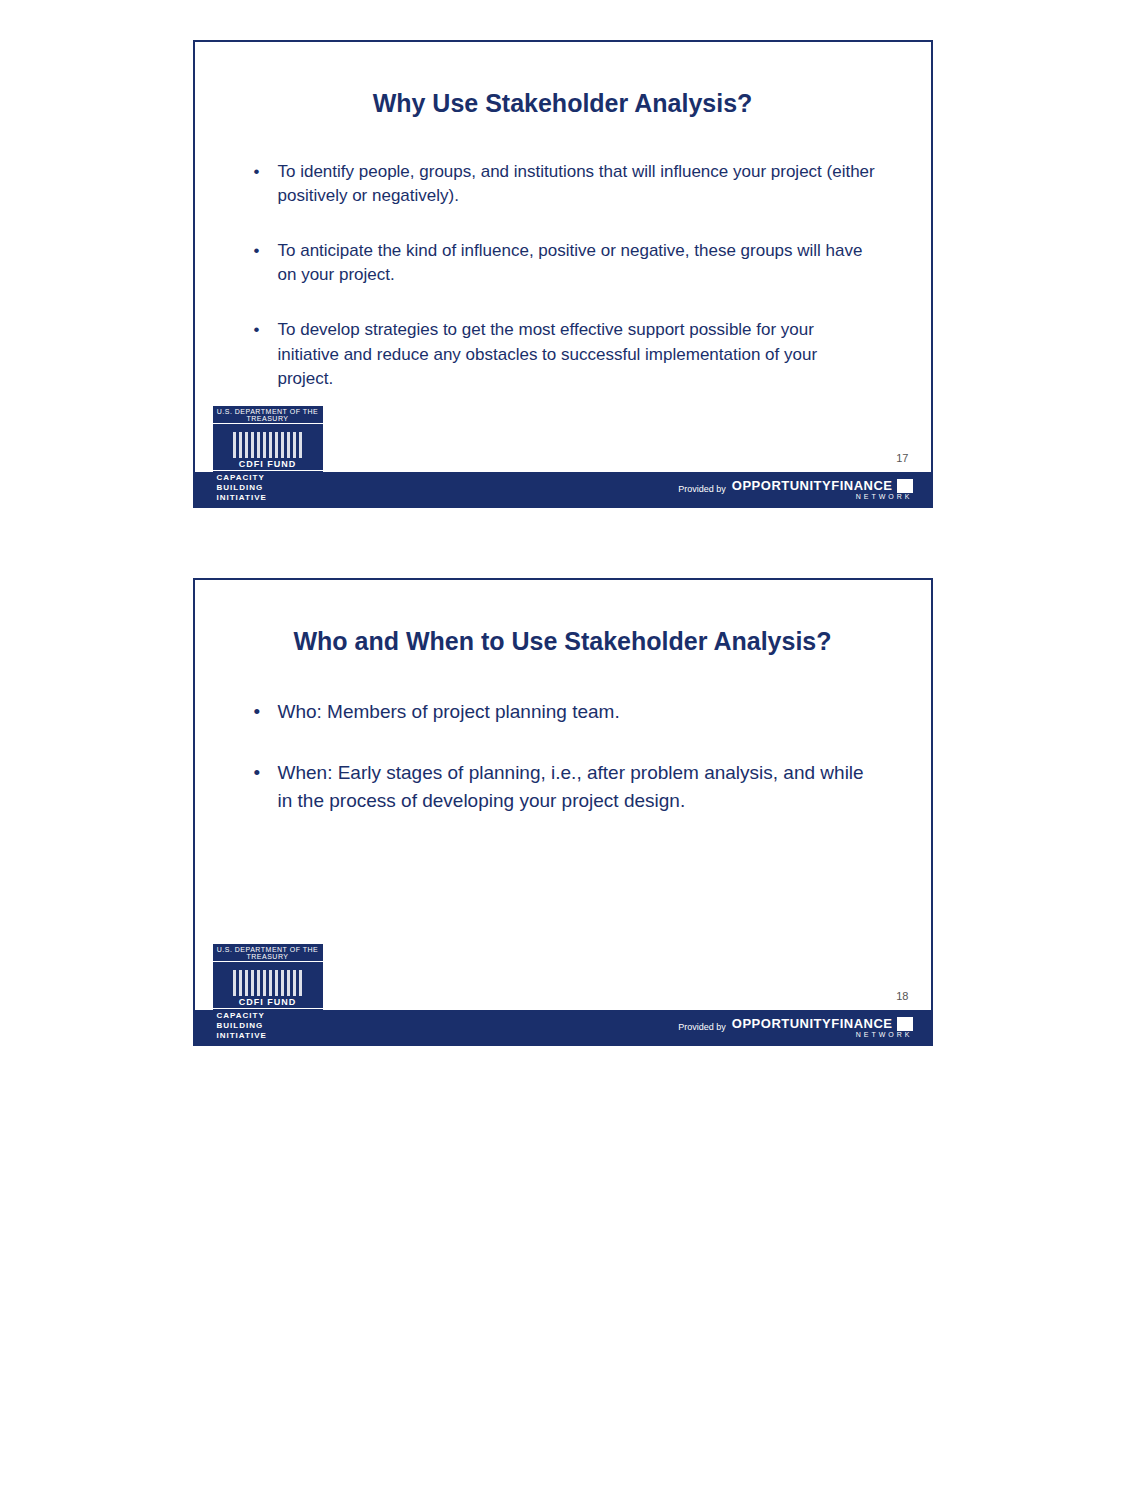Why Use Stakeholder Analysis?
To identify people, groups, and institutions that will influence your project (either positively or negatively).
To anticipate the kind of influence, positive or negative, these groups will have on your project.
To develop strategies to get the most effective support possible for your initiative and reduce any obstacles to successful implementation of your project.
17
U.S. DEPARTMENT OF THE TREASURY
CDFI FUND
CAPACITY
BUILDING
INITIATIVE
Provided by OPPORTUNITYFINANCE NETWORK
Who and When to Use Stakeholder Analysis?
Who: Members of project planning team.
When: Early stages of planning, i.e., after problem analysis, and while in the process of developing your project design.
18
U.S. DEPARTMENT OF THE TREASURY
CDFI FUND
CAPACITY
BUILDING
INITIATIVE
Provided by OPPORTUNITYFINANCE NETWORK